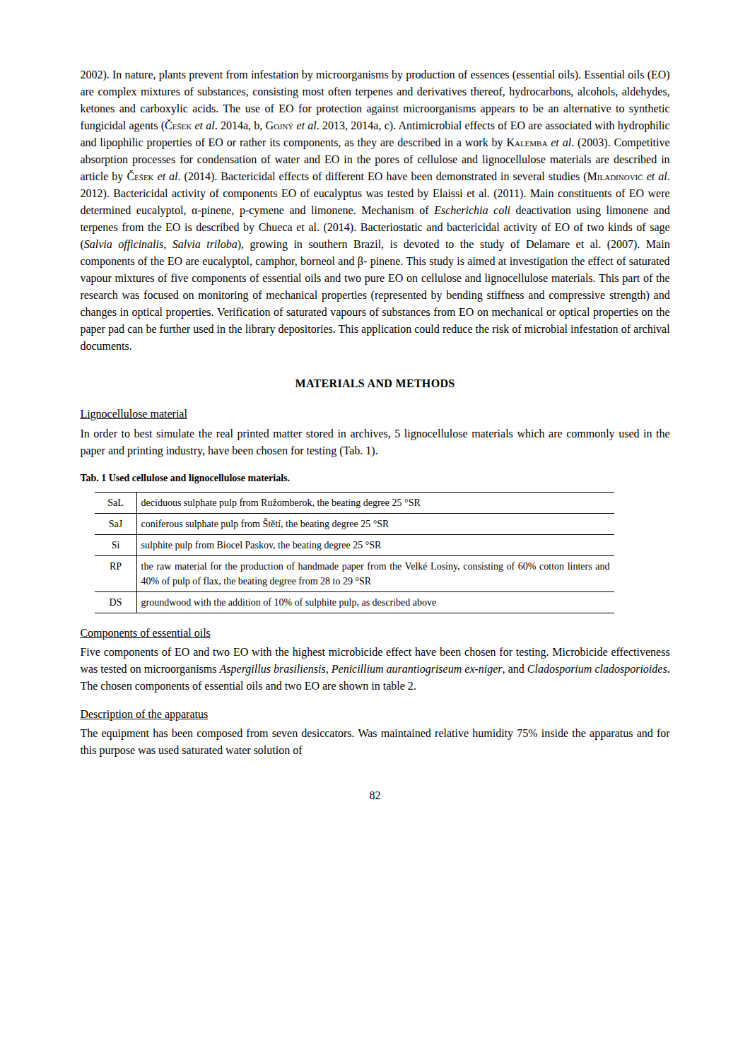2002). In nature, plants prevent from infestation by microorganisms by production of essences (essential oils). Essential oils (EO) are complex mixtures of substances, consisting most often terpenes and derivatives thereof, hydrocarbons, alcohols, aldehydes, ketones and carboxylic acids. The use of EO for protection against microorganisms appears to be an alternative to synthetic fungicidal agents (Češek et al. 2014a, b, Gojný et al. 2013, 2014a, c). Antimicrobial effects of EO are associated with hydrophilic and lipophilic properties of EO or rather its components, as they are described in a work by Kalemba et al. (2003). Competitive absorption processes for condensation of water and EO in the pores of cellulose and lignocellulose materials are described in article by Češek et al. (2014). Bactericidal effects of different EO have been demonstrated in several studies (Miladinović et al. 2012). Bactericidal activity of components EO of eucalyptus was tested by Elaissi et al. (2011). Main constituents of EO were determined eucalyptol, α-pinene, p-cymene and limonene. Mechanism of Escherichia coli deactivation using limonene and terpenes from the EO is described by Chueca et al. (2014). Bacteriostatic and bactericidal activity of EO of two kinds of sage (Salvia officinalis, Salvia triloba), growing in southern Brazil, is devoted to the study of Delamare et al. (2007). Main components of the EO are eucalyptol, camphor, borneol and β- pinene. This study is aimed at investigation the effect of saturated vapour mixtures of five components of essential oils and two pure EO on cellulose and lignocellulose materials. This part of the research was focused on monitoring of mechanical properties (represented by bending stiffness and compressive strength) and changes in optical properties. Verification of saturated vapours of substances from EO on mechanical or optical properties on the paper pad can be further used in the library depositories. This application could reduce the risk of microbial infestation of archival documents.
MATERIALS AND METHODS
Lignocellulose material
In order to best simulate the real printed matter stored in archives, 5 lignocellulose materials which are commonly used in the paper and printing industry, have been chosen for testing (Tab. 1).
Tab. 1 Used cellulose and lignocellulose materials.
| SaL | deciduous sulphate pulp from Ružomberok, the beating degree 25 °SR |
| SaJ | coniferous sulphate pulp from Štětí, the beating degree 25 °SR |
| Si | sulphite pulp from Biocel Paskov, the beating degree 25 °SR |
| RP | the raw material for the production of handmade paper from the Velké Losiny, consisting of 60% cotton linters and 40% of pulp of flax, the beating degree from 28 to 29 °SR |
| DS | groundwood with the addition of 10% of sulphite pulp, as described above |
Components of essential oils
Five components of EO and two EO with the highest microbicide effect have been chosen for testing. Microbicide effectiveness was tested on microorganisms Aspergillus brasiliensis, Penicillium aurantiogriseum ex-niger, and Cladosporium cladosporioides. The chosen components of essential oils and two EO are shown in table 2.
Description of the apparatus
The equipment has been composed from seven desiccators. Was maintained relative humidity 75% inside the apparatus and for this purpose was used saturated water solution of
82